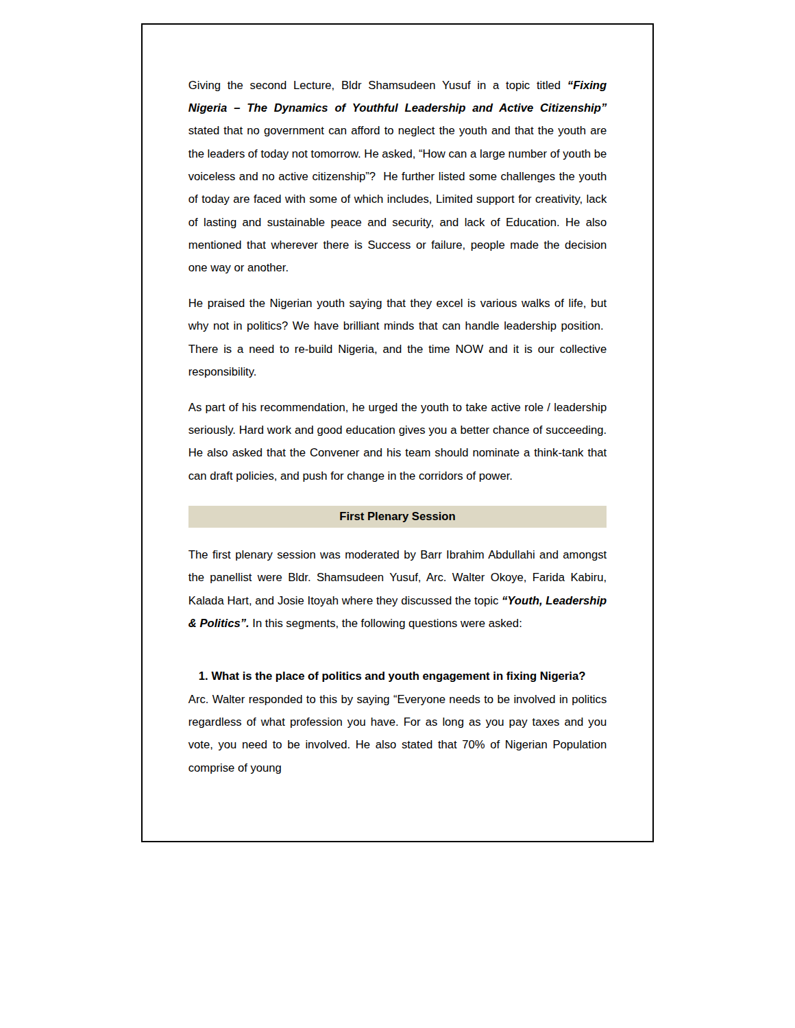Giving the second Lecture, Bldr Shamsudeen Yusuf in a topic titled “Fixing Nigeria – The Dynamics of Youthful Leadership and Active Citizenship” stated that no government can afford to neglect the youth and that the youth are the leaders of today not tomorrow. He asked, “How can a large number of youth be voiceless and no active citizenship”? He further listed some challenges the youth of today are faced with some of which includes, Limited support for creativity, lack of lasting and sustainable peace and security, and lack of Education. He also mentioned that wherever there is Success or failure, people made the decision one way or another.
He praised the Nigerian youth saying that they excel is various walks of life, but why not in politics? We have brilliant minds that can handle leadership position. There is a need to re-build Nigeria, and the time NOW and it is our collective responsibility.
As part of his recommendation, he urged the youth to take active role / leadership seriously. Hard work and good education gives you a better chance of succeeding. He also asked that the Convener and his team should nominate a think-tank that can draft policies, and push for change in the corridors of power.
First Plenary Session
The first plenary session was moderated by Barr Ibrahim Abdullahi and amongst the panellist were Bldr. Shamsudeen Yusuf, Arc. Walter Okoye, Farida Kabiru, Kalada Hart, and Josie Itoyah where they discussed the topic “Youth, Leadership & Politics”. In this segments, the following questions were asked:
What is the place of politics and youth engagement in fixing Nigeria?
Arc. Walter responded to this by saying “Everyone needs to be involved in politics regardless of what profession you have. For as long as you pay taxes and you vote, you need to be involved. He also stated that 70% of Nigerian Population comprise of young